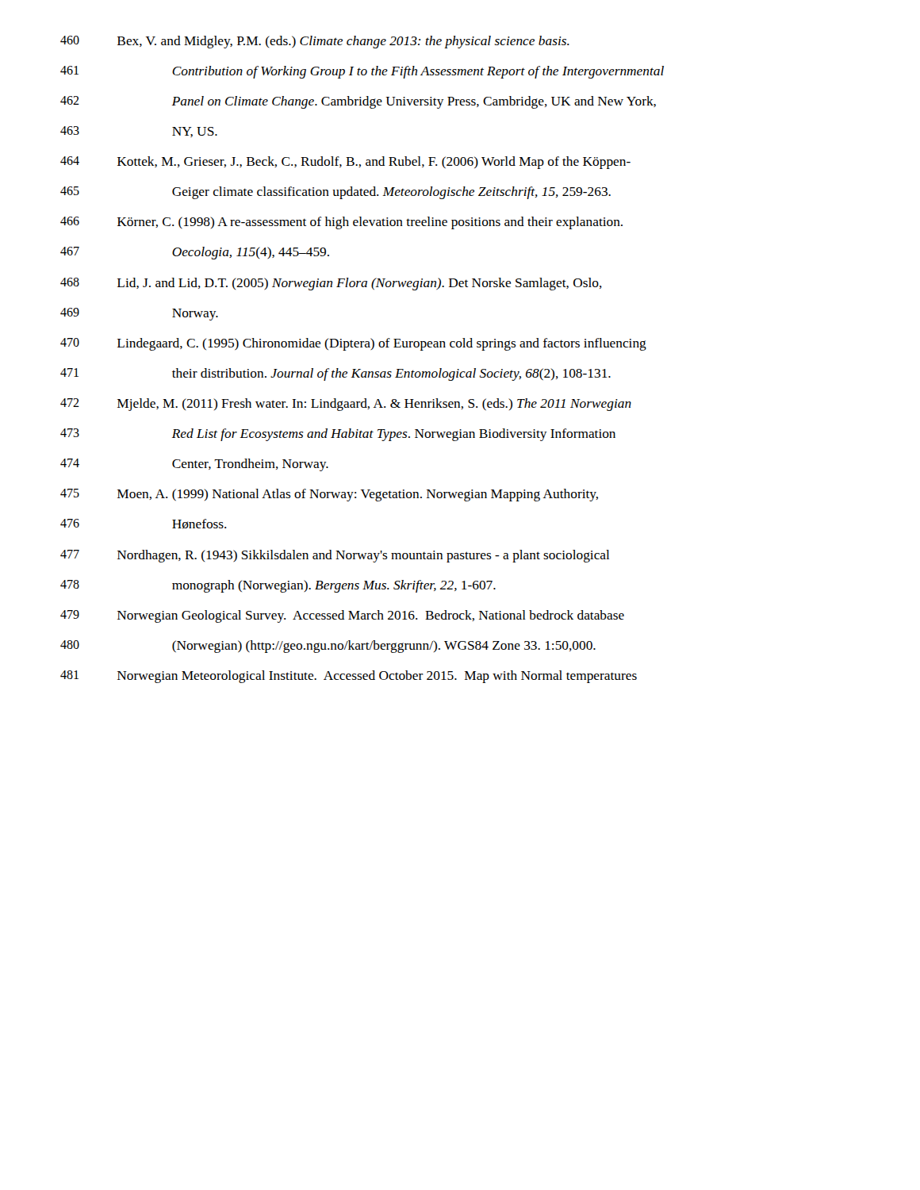Bex, V. and Midgley, P.M. (eds.) Climate change 2013: the physical science basis.
Contribution of Working Group I to the Fifth Assessment Report of the Intergovernmental
Panel on Climate Change. Cambridge University Press, Cambridge, UK and New York,
NY, US.
Kottek, M., Grieser, J., Beck, C., Rudolf, B., and Rubel, F. (2006) World Map of the Köppen-
Geiger climate classification updated. Meteorologische Zeitschrift, 15, 259-263.
Körner, C. (1998) A re-assessment of high elevation treeline positions and their explanation.
Oecologia, 115(4), 445–459.
Lid, J. and Lid, D.T. (2005) Norwegian Flora (Norwegian). Det Norske Samlaget, Oslo,
Norway.
Lindegaard, C. (1995) Chironomidae (Diptera) of European cold springs and factors influencing
their distribution. Journal of the Kansas Entomological Society, 68(2), 108-131.
Mjelde, M. (2011) Fresh water. In: Lindgaard, A. & Henriksen, S. (eds.) The 2011 Norwegian
Red List for Ecosystems and Habitat Types. Norwegian Biodiversity Information
Center, Trondheim, Norway.
Moen, A. (1999) National Atlas of Norway: Vegetation. Norwegian Mapping Authority,
Hønefoss.
Nordhagen, R. (1943) Sikkilsdalen and Norway's mountain pastures - a plant sociological
monograph (Norwegian). Bergens Mus. Skrifter, 22, 1-607.
Norwegian Geological Survey. Accessed March 2016. Bedrock, National bedrock database
(Norwegian) (http://geo.ngu.no/kart/berggrunn/). WGS84 Zone 33. 1:50,000.
Norwegian Meteorological Institute. Accessed October 2015. Map with Normal temperatures